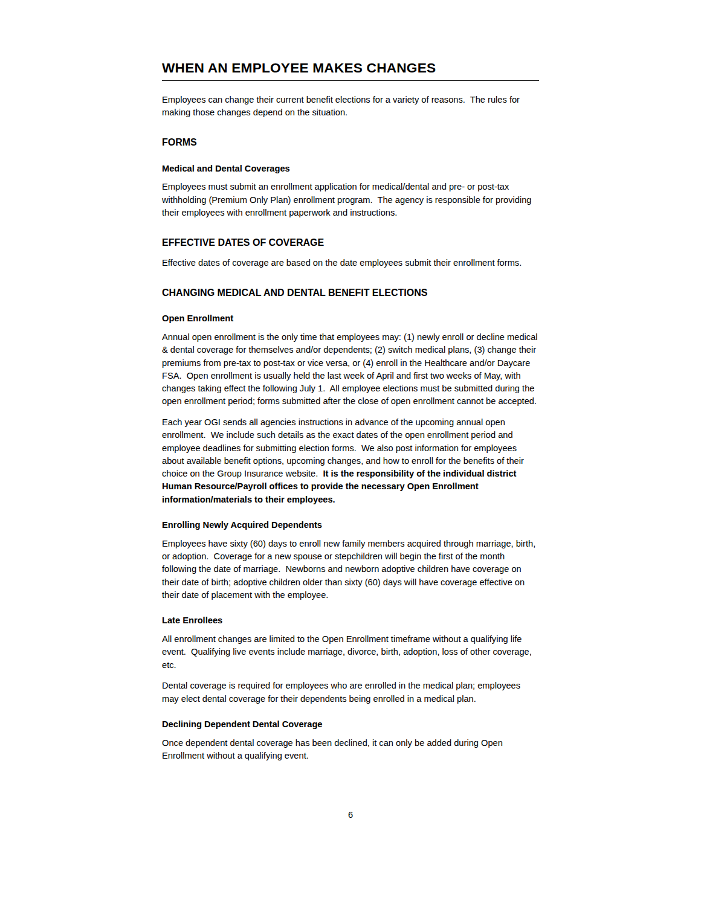WHEN AN EMPLOYEE MAKES CHANGES
Employees can change their current benefit elections for a variety of reasons. The rules for making those changes depend on the situation.
FORMS
Medical and Dental Coverages
Employees must submit an enrollment application for medical/dental and pre- or post-tax withholding (Premium Only Plan) enrollment program. The agency is responsible for providing their employees with enrollment paperwork and instructions.
EFFECTIVE DATES OF COVERAGE
Effective dates of coverage are based on the date employees submit their enrollment forms.
CHANGING MEDICAL AND DENTAL BENEFIT ELECTIONS
Open Enrollment
Annual open enrollment is the only time that employees may: (1) newly enroll or decline medical & dental coverage for themselves and/or dependents; (2) switch medical plans, (3) change their premiums from pre-tax to post-tax or vice versa, or (4) enroll in the Healthcare and/or Daycare FSA. Open enrollment is usually held the last week of April and first two weeks of May, with changes taking effect the following July 1. All employee elections must be submitted during the open enrollment period; forms submitted after the close of open enrollment cannot be accepted.
Each year OGI sends all agencies instructions in advance of the upcoming annual open enrollment. We include such details as the exact dates of the open enrollment period and employee deadlines for submitting election forms. We also post information for employees about available benefit options, upcoming changes, and how to enroll for the benefits of their choice on the Group Insurance website. It is the responsibility of the individual district Human Resource/Payroll offices to provide the necessary Open Enrollment information/materials to their employees.
Enrolling Newly Acquired Dependents
Employees have sixty (60) days to enroll new family members acquired through marriage, birth, or adoption. Coverage for a new spouse or stepchildren will begin the first of the month following the date of marriage. Newborns and newborn adoptive children have coverage on their date of birth; adoptive children older than sixty (60) days will have coverage effective on their date of placement with the employee.
Late Enrollees
All enrollment changes are limited to the Open Enrollment timeframe without a qualifying life event. Qualifying live events include marriage, divorce, birth, adoption, loss of other coverage, etc.
Dental coverage is required for employees who are enrolled in the medical plan; employees may elect dental coverage for their dependents being enrolled in a medical plan.
Declining Dependent Dental Coverage
Once dependent dental coverage has been declined, it can only be added during Open Enrollment without a qualifying event.
6